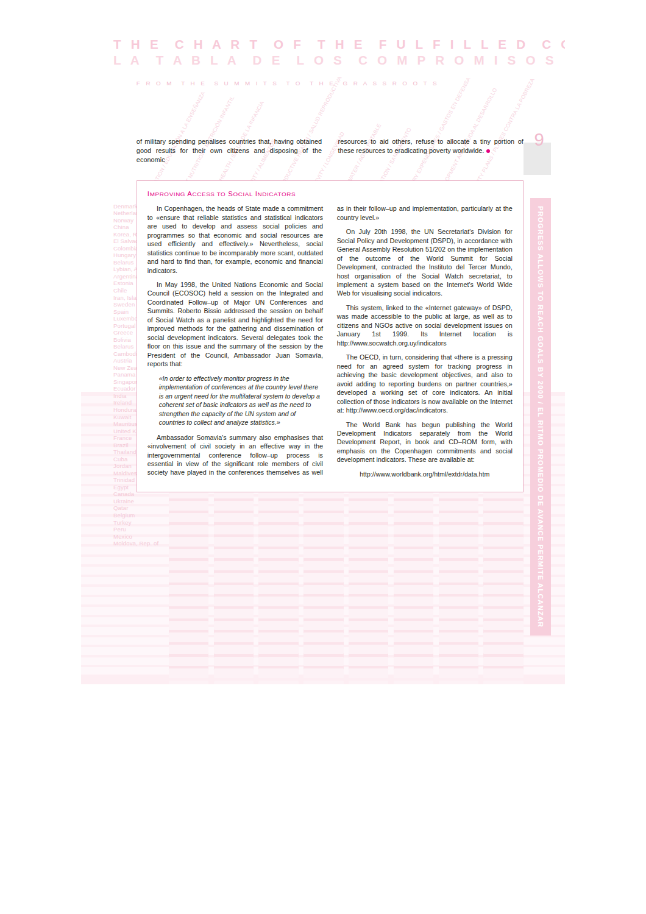EDUCATION / EDUCACIÓN A LA ENSEÑANZA INFANT NUTRITION / NUTRICIÓN INFANTIL CHILD HEALTH / SALUD DE LA INFANCIA SECURITY / ALIMENTOS REPRODUCTIVE HEALTH / SALUD REPRODUCTIVA LONGEVITY / LONGEVIDAD SAFE WATER / AGUA POTABLE SANITATION / SANEAMIENTO MILITARY EXPENDITURES / GASTOS EN DEFENSA DEVELOPMENT AID / AYUDA AL DESARROLLO POVERTY PLANS / PLANES CONTRA LA POBREZA
Denmark
Netherlands
Norway
China
Korea, Rep. of
El Salvador
Colombia
Hungary
Belarus
Lybian, Arab Jamahiriya
Argentina
Estonia
Chile
Iran, Islamic Rep. of
Sweden
Spain
Luxembourg
Portugal
Greece
Bolivia
Belarus
Cambodia
Austria
New Zealand
Panama
Singapore
Ecuador
India
Ireland
Honduras
Kuwait
Mauritius
United Kingdom
France
Brazil
Thailand
Cuba
Jordan
Maldives
Trinidad and Tobago
Egypt
Canada
Ukraine
Qatar
Belgium
Turkey
Peru
Mexico
Moldova, Rep. of
PROGRESS ALLOWS TO REACH GOALS BY 2000 / EL RITMO PROMEDIO DE AVANCE PERMITE ALCANZAR
T H E C H A R T O F T H E F U L F I L L E D C O M M I T M E N T S
L A T A B L A D E L O S C O M P R O M I S O S C U M P L I D O S
F R O M T H E S U M M I T S T O T H E G R A S S R O O T S
9
of military spending penalises countries that, having obtained good results for their own citizens and disposing of the economic
resources to aid others, refuse to allocate a tiny portion of these resources to eradicating poverty worldwide.
IMPROVING ACCESS TO SOCIAL INDICATORS
In Copenhagen, the heads of State made a commitment to «ensure that reliable statistics and statistical indicators are used to develop and assess social policies and programmes so that economic and social resources are used efficiently and effectively.» Nevertheless, social statistics continue to be incomparably more scant, outdated and hard to find than, for example, economic and financial indicators.
In May 1998, the United Nations Economic and Social Council (ECOSOC) held a session on the Integrated and Coordinated Follow–up of Major UN Conferences and Summits. Roberto Bissio addressed the session on behalf of Social Watch as a panelist and highlighted the need for improved methods for the gathering and dissemination of social development indicators. Several delegates took the floor on this issue and the summary of the session by the President of the Council, Ambassador Juan Somavía, reports that:
«In order to effectively monitor progress in the implementation of conferences at the country level there is an urgent need for the multilateral system to develop a coherent set of basic indicators as well as the need to strengthen the capacity of the UN system and of countries to collect and analyze statistics.»
Ambassador Somavia's summary also emphasises that «involvement of civil society in an effective way in the intergovernmental conference follow–up process is essential in view of the significant role members of civil society have played in the conferences themselves as well as in their follow–up and implementation, particularly at the country level.»
On July 20th 1998, the UN Secretariat's Division for Social Policy and Development (DSPD), in accordance with General Assembly Resolution 51/202 on the implementation of the outcome of the World Summit for Social Development, contracted the Instituto del Tercer Mundo, host organisation of the Social Watch secretariat, to implement a system based on the Internet's World Wide Web for visualising social indicators.
This system, linked to the «Internet gateway» of DSPD, was made accessible to the public at large, as well as to citizens and NGOs active on social development issues on January 1st 1999. Its Internet location is http://www.socwatch.org.uy/indicators
The OECD, in turn, considering that «there is a pressing need for an agreed system for tracking progress in achieving the basic development objectives, and also to avoid adding to reporting burdens on partner countries,» developed a working set of core indicators. An initial collection of those indicators is now available on the Internet at: http://www.oecd.org/dac/indicators.
The World Bank has begun publishing the World Development Indicators separately from the World Development Report, in book and CD–ROM form, with emphasis on the Copenhagen commitments and social development indicators. These are available at:
http://www.worldbank.org/html/extdr/data.htm